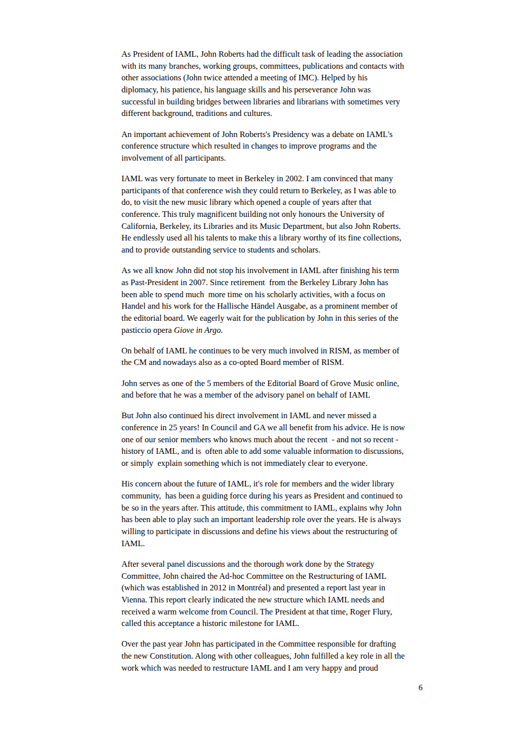As President of IAML, John Roberts had the difficult task of leading the association with its many branches, working groups, committees, publications and contacts with other associations (John twice attended a meeting of IMC). Helped by his diplomacy, his patience, his language skills and his perseverance John was successful in building bridges between libraries and librarians with sometimes very different background, traditions and cultures.
An important achievement of John Roberts's Presidency was a debate on IAML's conference structure which resulted in changes to improve programs and the involvement of all participants.
IAML was very fortunate to meet in Berkeley in 2002. I am convinced that many participants of that conference wish they could return to Berkeley, as I was able to do, to visit the new music library which opened a couple of years after that conference. This truly magnificent building not only honours the University of California, Berkeley, its Libraries and its Music Department, but also John Roberts. He endlessly used all his talents to make this a library worthy of its fine collections, and to provide outstanding service to students and scholars.
As we all know John did not stop his involvement in IAML after finishing his term as Past-President in 2007. Since retirement from the Berkeley Library John has been able to spend much more time on his scholarly activities, with a focus on Handel and his work for the Hallische Händel Ausgabe, as a prominent member of the editorial board. We eagerly wait for the publication by John in this series of the pasticcio opera Giove in Argo.
On behalf of IAML he continues to be very much involved in RISM, as member of the CM and nowadays also as a co-opted Board member of RISM.
John serves as one of the 5 members of the Editorial Board of Grove Music online, and before that he was a member of the advisory panel on behalf of IAML
But John also continued his direct involvement in IAML and never missed a conference in 25 years! In Council and GA we all benefit from his advice. He is now one of our senior members who knows much about the recent - and not so recent - history of IAML, and is often able to add some valuable information to discussions, or simply explain something which is not immediately clear to everyone.
His concern about the future of IAML, it's role for members and the wider library community, has been a guiding force during his years as President and continued to be so in the years after. This attitude, this commitment to IAML, explains why John has been able to play such an important leadership role over the years. He is always willing to participate in discussions and define his views about the restructuring of IAML.
After several panel discussions and the thorough work done by the Strategy Committee, John chaired the Ad-hoc Committee on the Restructuring of IAML (which was established in 2012 in Montréal) and presented a report last year in Vienna. This report clearly indicated the new structure which IAML needs and received a warm welcome from Council. The President at that time, Roger Flury, called this acceptance a historic milestone for IAML.
Over the past year John has participated in the Committee responsible for drafting the new Constitution. Along with other colleagues, John fulfilled a key role in all the work which was needed to restructure IAML and I am very happy and proud
6